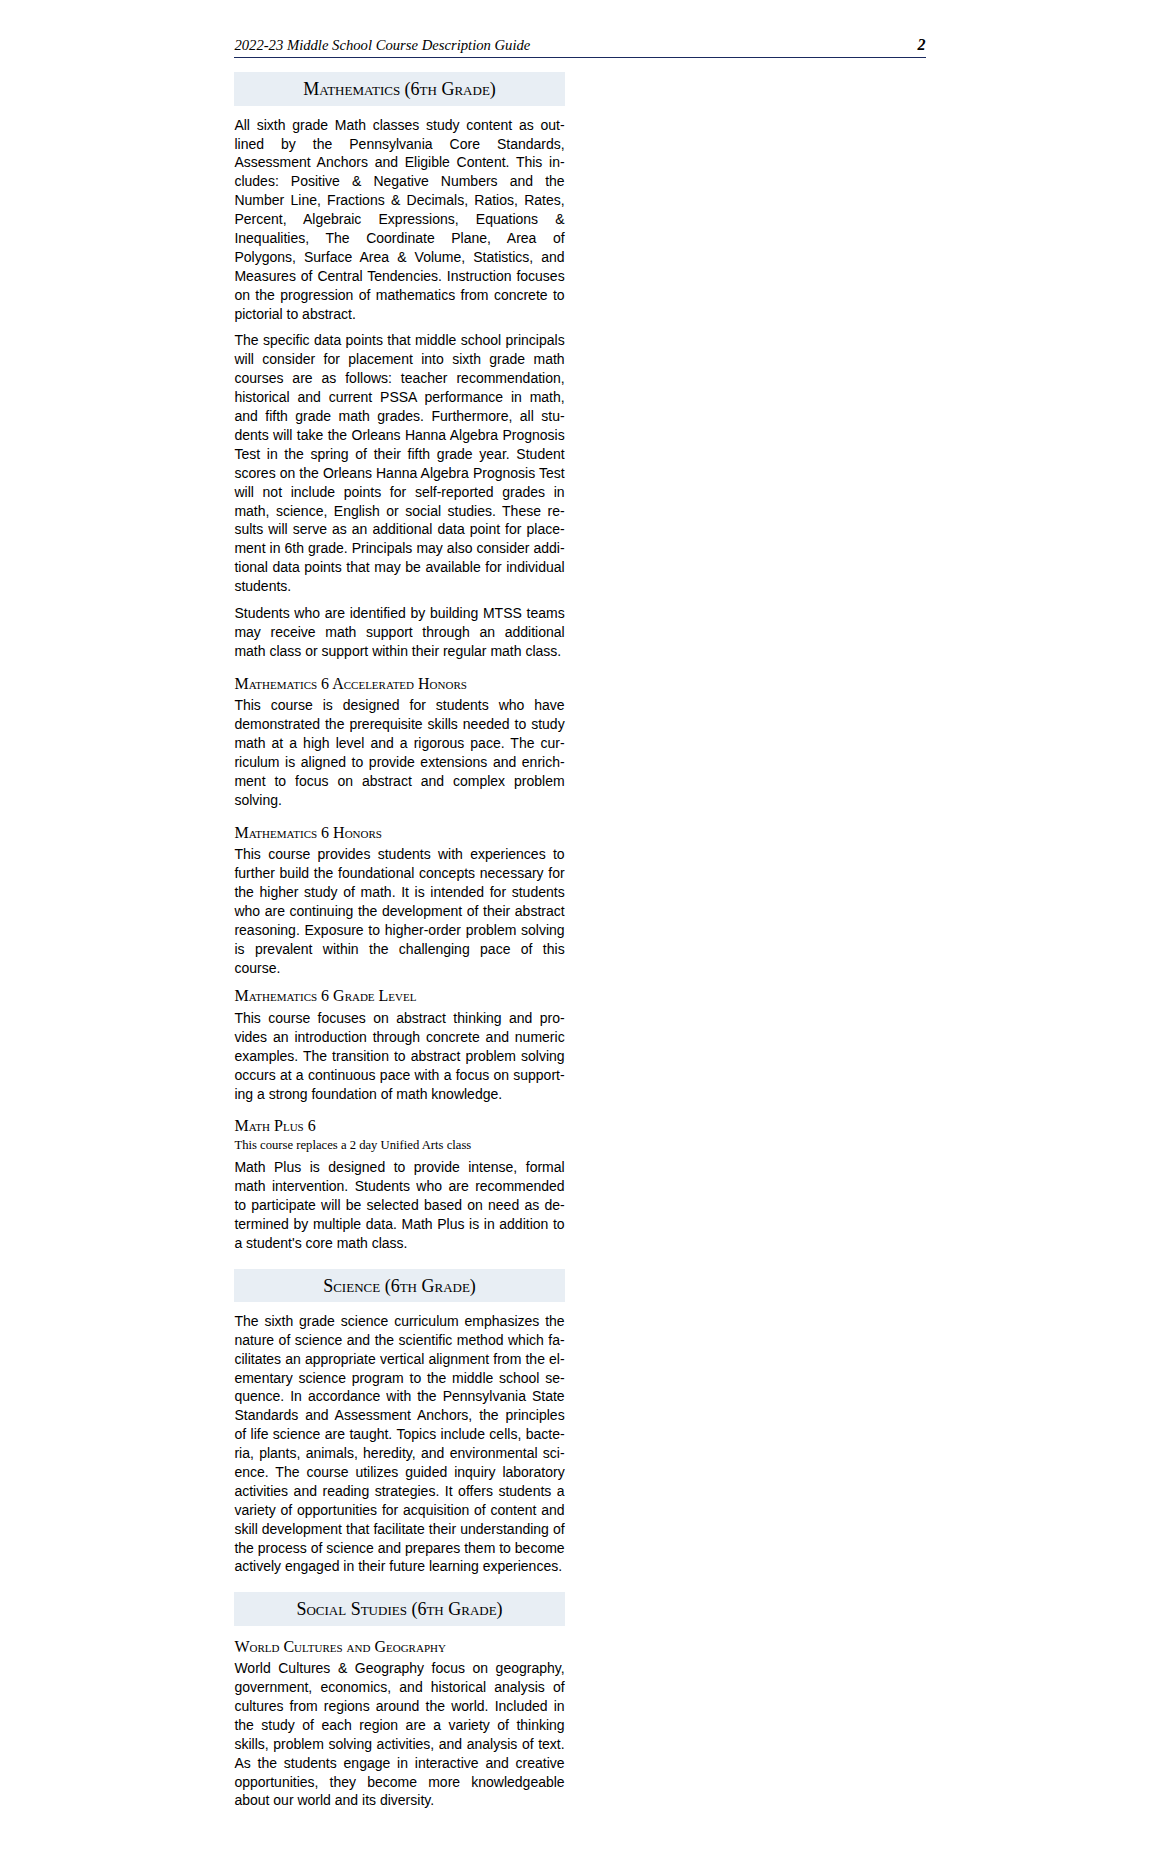2022-23 Middle School Course Description Guide 2
Mathematics (6th Grade)
All sixth grade Math classes study content as outlined by the Pennsylvania Core Standards, Assessment Anchors and Eligible Content. This includes: Positive & Negative Numbers and the Number Line, Fractions & Decimals, Ratios, Rates, Percent, Algebraic Expressions, Equations & Inequalities, The Coordinate Plane, Area of Polygons, Surface Area & Volume, Statistics, and Measures of Central Tendencies. Instruction focuses on the progression of mathematics from concrete to pictorial to abstract.
The specific data points that middle school principals will consider for placement into sixth grade math courses are as follows: teacher recommendation, historical and current PSSA performance in math, and fifth grade math grades. Furthermore, all students will take the Orleans Hanna Algebra Prognosis Test in the spring of their fifth grade year. Student scores on the Orleans Hanna Algebra Prognosis Test will not include points for self-reported grades in math, science, English or social studies. These results will serve as an additional data point for placement in 6th grade. Principals may also consider additional data points that may be available for individual students.
Students who are identified by building MTSS teams may receive math support through an additional math class or support within their regular math class.
Mathematics 6 Accelerated Honors
This course is designed for students who have demonstrated the prerequisite skills needed to study math at a high level and a rigorous pace. The curriculum is aligned to provide extensions and enrichment to focus on abstract and complex problem solving.
Mathematics 6 Honors
This course provides students with experiences to further build the foundational concepts necessary for the higher study of math. It is intended for students who are continuing the development of their abstract reasoning. Exposure to higher-order problem solving is prevalent within the challenging pace of this course.
Mathematics 6 Grade Level
This course focuses on abstract thinking and provides an introduction through concrete and numeric examples. The transition to abstract problem solving occurs at a continuous pace with a focus on supporting a strong foundation of math knowledge.
Math Plus 6
This course replaces a 2 day Unified Arts class
Math Plus is designed to provide intense, formal math intervention. Students who are recommended to participate will be selected based on need as determined by multiple data. Math Plus is in addition to a student's core math class.
Science (6th Grade)
The sixth grade science curriculum emphasizes the nature of science and the scientific method which facilitates an appropriate vertical alignment from the elementary science program to the middle school sequence. In accordance with the Pennsylvania State Standards and Assessment Anchors, the principles of life science are taught. Topics include cells, bacteria, plants, animals, heredity, and environmental science. The course utilizes guided inquiry laboratory activities and reading strategies. It offers students a variety of opportunities for acquisition of content and skill development that facilitate their understanding of the process of science and prepares them to become actively engaged in their future learning experiences.
Social Studies (6th Grade)
World Cultures and Geography
World Cultures & Geography focus on geography, government, economics, and historical analysis of cultures from regions around the world. Included in the study of each region are a variety of thinking skills, problem solving activities, and analysis of text. As the students engage in interactive and creative opportunities, they become more knowledgeable about our world and its diversity.